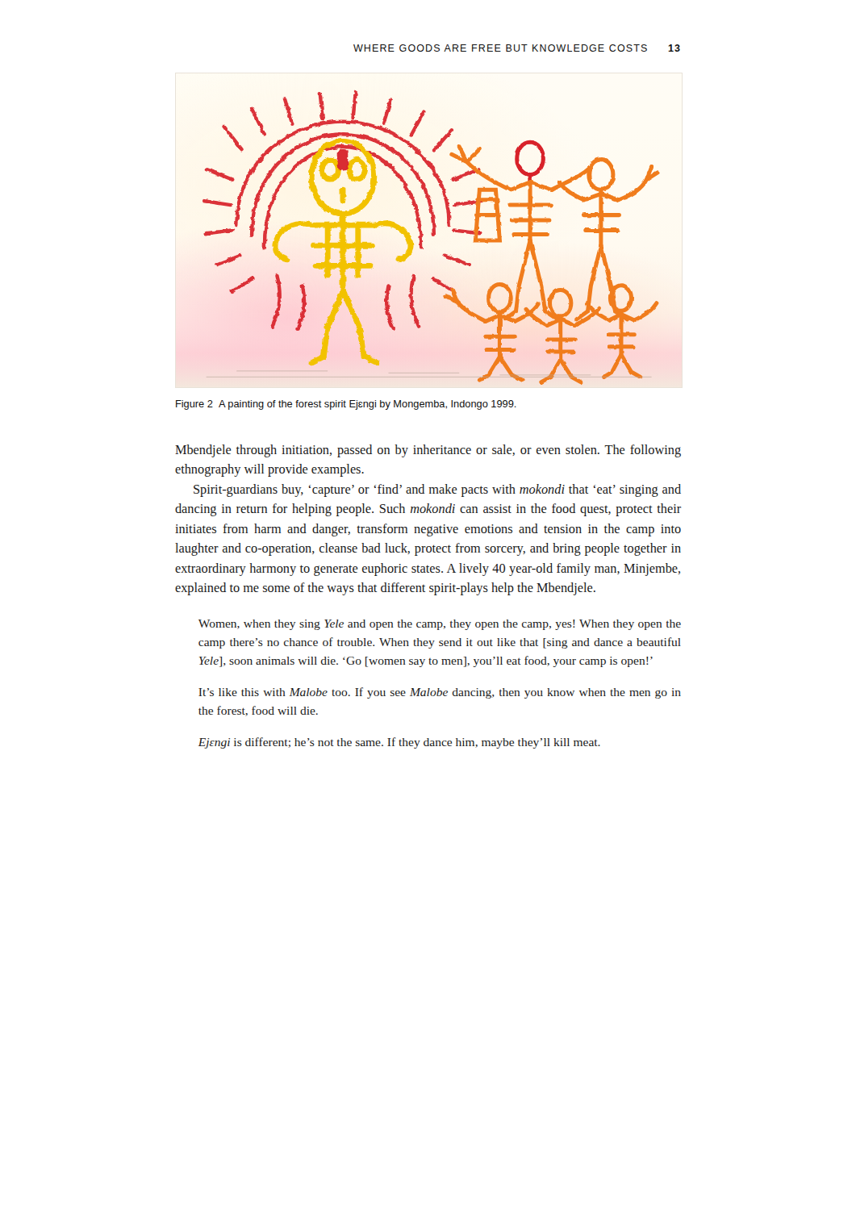WHERE GOODS ARE FREE BUT KNOWLEDGE COSTS 13
Figure 2 A painting of the forest spirit Ejɛngi by Mongemba, Indongo 1999.
Mbendjele through initiation, passed on by inheritance or sale, or even stolen. The following ethnography will provide examples.
Spirit-guardians buy, ‘capture’ or ‘find’ and make pacts with mokondi that ‘eat’ singing and dancing in return for helping people. Such mokondi can assist in the food quest, protect their initiates from harm and danger, transform negative emotions and tension in the camp into laughter and co-operation, cleanse bad luck, protect from sorcery, and bring people together in extraordinary harmony to generate euphoric states. A lively 40 year-old family man, Minjembe, explained to me some of the ways that different spirit-plays help the Mbendjele.
Women, when they sing Yele and open the camp, they open the camp, yes! When they open the camp there’s no chance of trouble. When they send it out like that [sing and dance a beautiful Yele], soon animals will die. ‘Go [women say to men], you’ll eat food, your camp is open!’
It’s like this with Malobe too. If you see Malobe dancing, then you know when the men go in the forest, food will die.
Ejɛngi is different; he’s not the same. If they dance him, maybe they’ll kill meat.